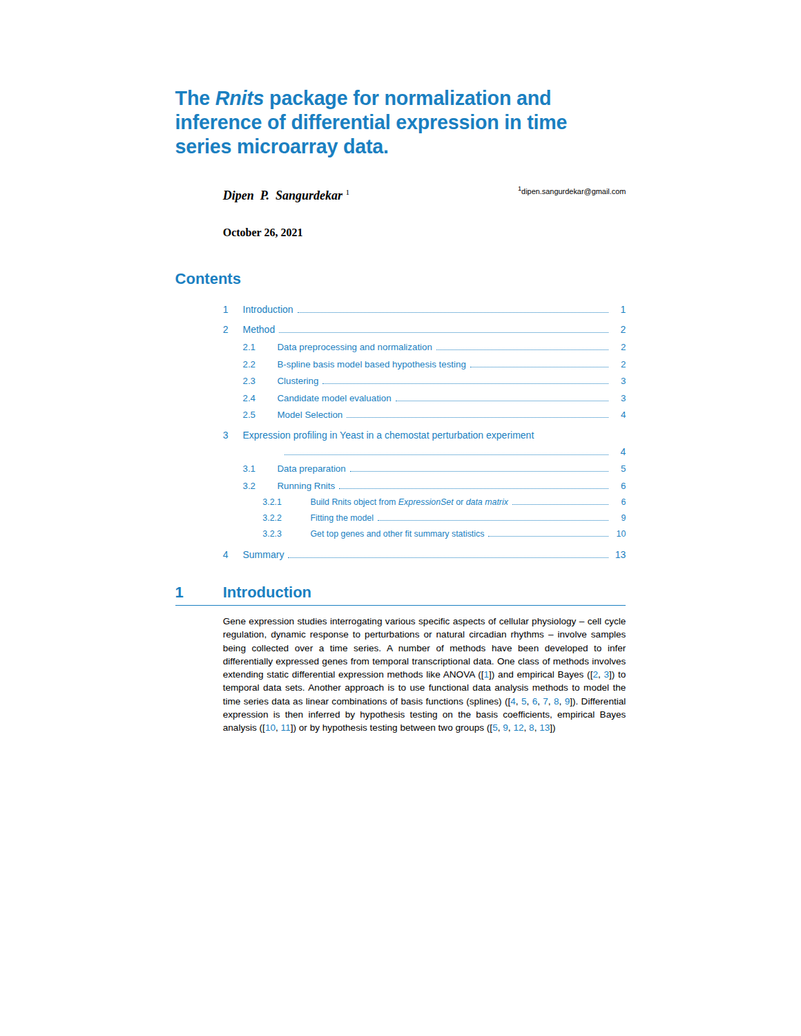The Rnits package for normalization and inference of differential expression in time series microarray data.
Dipen P. Sangurdekar 1
1dipen.sangurdekar@gmail.com
October 26, 2021
Contents
1 Introduction 1
2 Method 2
2.1 Data preprocessing and normalization 2
2.2 B-spline basis model based hypothesis testing 2
2.3 Clustering 3
2.4 Candidate model evaluation 3
2.5 Model Selection 4
3 Expression profiling in Yeast in a chemostat perturbation experiment
periment 4
3.1 Data preparation 5
3.2 Running Rnits 6
3.2.1 Build Rnits object from ExpressionSet or data matrix 6
3.2.2 Fitting the model 9
3.2.3 Get top genes and other fit summary statistics 10
4 Summary 13
1 Introduction
Gene expression studies interrogating various specific aspects of cellular physiology – cell cycle regulation, dynamic response to perturbations or natural circadian rhythms – involve samples being collected over a time series. A number of methods have been developed to infer differentially expressed genes from temporal transcriptional data. One class of methods involves extending static differential expression methods like ANOVA ([1]) and empirical Bayes ([2, 3]) to temporal data sets. Another approach is to use functional data analysis methods to model the time series data as linear combinations of basis functions (splines) ([4, 5, 6, 7, 8, 9]). Differential expression is then inferred by hypothesis testing on the basis coefficients, empirical Bayes analysis ([10, 11]) or by hypothesis testing between two groups ([5, 9, 12, 8, 13])